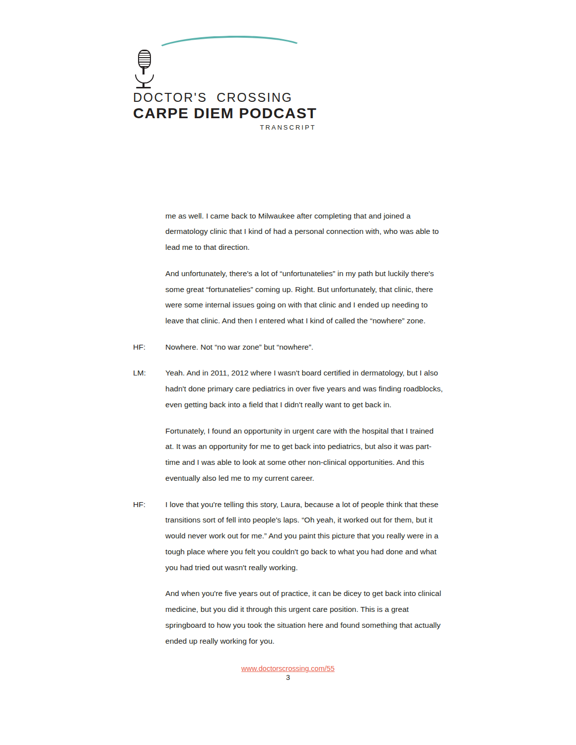DOCTOR'S CROSSING CARPE DIEM PODCAST
TRANSCRIPT
me as well. I came back to Milwaukee after completing that and joined a dermatology clinic that I kind of had a personal connection with, who was able to lead me to that direction.
And unfortunately, there's a lot of “unfortunatelies” in my path but luckily there's some great “fortunatelies” coming up. Right. But unfortunately, that clinic, there were some internal issues going on with that clinic and I ended up needing to leave that clinic. And then I entered what I kind of called the “nowhere” zone.
HF:
Nowhere. Not “no war zone” but “nowhere”.
LM:
Yeah. And in 2011, 2012 where I wasn't board certified in dermatology, but I also hadn't done primary care pediatrics in over five years and was finding roadblocks, even getting back into a field that I didn't really want to get back in.
Fortunately, I found an opportunity in urgent care with the hospital that I trained at. It was an opportunity for me to get back into pediatrics, but also it was part-time and I was able to look at some other non-clinical opportunities. And this eventually also led me to my current career.
HF:
I love that you're telling this story, Laura, because a lot of people think that these transitions sort of fell into people's laps. “Oh yeah, it worked out for them, but it would never work out for me.” And you paint this picture that you really were in a tough place where you felt you couldn't go back to what you had done and what you had tried out wasn't really working.
And when you're five years out of practice, it can be dicey to get back into clinical medicine, but you did it through this urgent care position. This is a great springboard to how you took the situation here and found something that actually ended up really working for you.
www.doctorscrossing.com/55
3